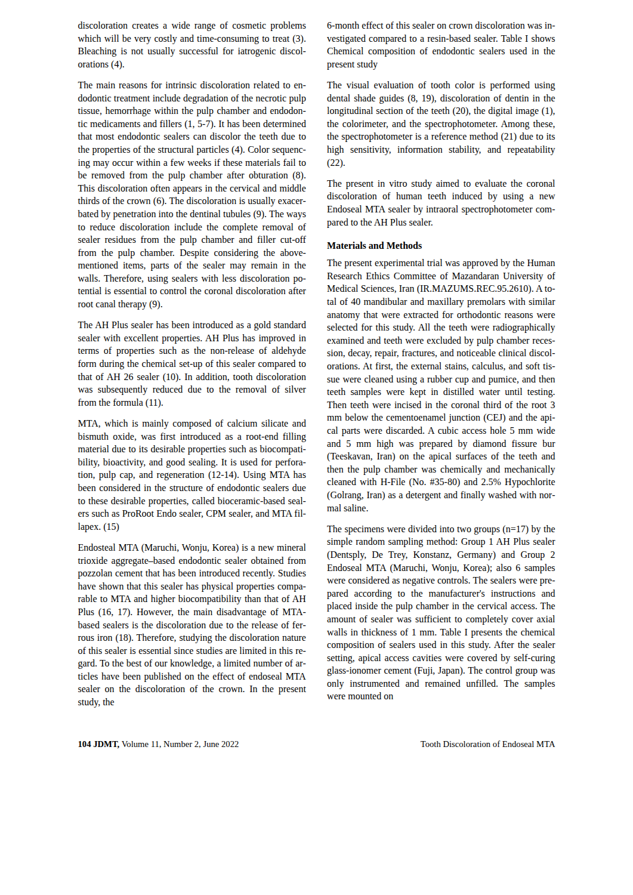discoloration creates a wide range of cosmetic problems which will be very costly and time-consuming to treat (3). Bleaching is not usually successful for iatrogenic discolorations (4).
The main reasons for intrinsic discoloration related to endodontic treatment include degradation of the necrotic pulp tissue, hemorrhage within the pulp chamber and endodontic medicaments and fillers (1, 5-7). It has been determined that most endodontic sealers can discolor the teeth due to the properties of the structural particles (4). Color sequencing may occur within a few weeks if these materials fail to be removed from the pulp chamber after obturation (8). This discoloration often appears in the cervical and middle thirds of the crown (6). The discoloration is usually exacerbated by penetration into the dentinal tubules (9). The ways to reduce discoloration include the complete removal of sealer residues from the pulp chamber and filler cut-off from the pulp chamber. Despite considering the above-mentioned items, parts of the sealer may remain in the walls. Therefore, using sealers with less discoloration potential is essential to control the coronal discoloration after root canal therapy (9).
The AH Plus sealer has been introduced as a gold standard sealer with excellent properties. AH Plus has improved in terms of properties such as the non-release of aldehyde form during the chemical set-up of this sealer compared to that of AH 26 sealer (10). In addition, tooth discoloration was subsequently reduced due to the removal of silver from the formula (11).
MTA, which is mainly composed of calcium silicate and bismuth oxide, was first introduced as a root-end filling material due to its desirable properties such as biocompatibility, bioactivity, and good sealing. It is used for perforation, pulp cap, and regeneration (12-14). Using MTA has been considered in the structure of endodontic sealers due to these desirable properties, called bioceramic-based sealers such as ProRoot Endo sealer, CPM sealer, and MTA fillapex. (15)
Endosteal MTA (Maruchi, Wonju, Korea) is a new mineral trioxide aggregate–based endodontic sealer obtained from pozzolan cement that has been introduced recently. Studies have shown that this sealer has physical properties comparable to MTA and higher biocompatibility than that of AH Plus (16, 17). However, the main disadvantage of MTA-based sealers is the discoloration due to the release of ferrous iron (18). Therefore, studying the discoloration nature of this sealer is essential since studies are limited in this regard. To the best of our knowledge, a limited number of articles have been published on the effect of endoseal MTA sealer on the discoloration of the crown. In the present study, the
6-month effect of this sealer on crown discoloration was investigated compared to a resin-based sealer. Table I shows Chemical composition of endodontic sealers used in the present study
The visual evaluation of tooth color is performed using dental shade guides (8, 19), discoloration of dentin in the longitudinal section of the teeth (20), the digital image (1), the colorimeter, and the spectrophotometer. Among these, the spectrophotometer is a reference method (21) due to its high sensitivity, information stability, and repeatability (22).
The present in vitro study aimed to evaluate the coronal discoloration of human teeth induced by using a new Endoseal MTA sealer by intraoral spectrophotometer compared to the AH Plus sealer.
Materials and Methods
The present experimental trial was approved by the Human Research Ethics Committee of Mazandaran University of Medical Sciences, Iran (IR.MAZUMS.REC.95.2610). A total of 40 mandibular and maxillary premolars with similar anatomy that were extracted for orthodontic reasons were selected for this study. All the teeth were radiographically examined and teeth were excluded by pulp chamber recession, decay, repair, fractures, and noticeable clinical discolorations. At first, the external stains, calculus, and soft tissue were cleaned using a rubber cup and pumice, and then teeth samples were kept in distilled water until testing. Then teeth were incised in the coronal third of the root 3 mm below the cementoenamel junction (CEJ) and the apical parts were discarded. A cubic access hole 5 mm wide and 5 mm high was prepared by diamond fissure bur (Teeskavan, Iran) on the apical surfaces of the teeth and then the pulp chamber was chemically and mechanically cleaned with H-File (No. #35-80) and 2.5% Hypochlorite (Golrang, Iran) as a detergent and finally washed with normal saline.
The specimens were divided into two groups (n=17) by the simple random sampling method: Group 1 AH Plus sealer (Dentsply, De Trey, Konstanz, Germany) and Group 2 Endoseal MTA (Maruchi, Wonju, Korea); also 6 samples were considered as negative controls. The sealers were prepared according to the manufacturer's instructions and placed inside the pulp chamber in the cervical access. The amount of sealer was sufficient to completely cover axial walls in thickness of 1 mm. Table I presents the chemical composition of sealers used in this study. After the sealer setting, apical access cavities were covered by self-curing glass-ionomer cement (Fuji, Japan). The control group was only instrumented and remained unfilled. The samples were mounted on
104 JDMT, Volume 11, Number 2, June 2022
Tooth Discoloration of Endoseal MTA